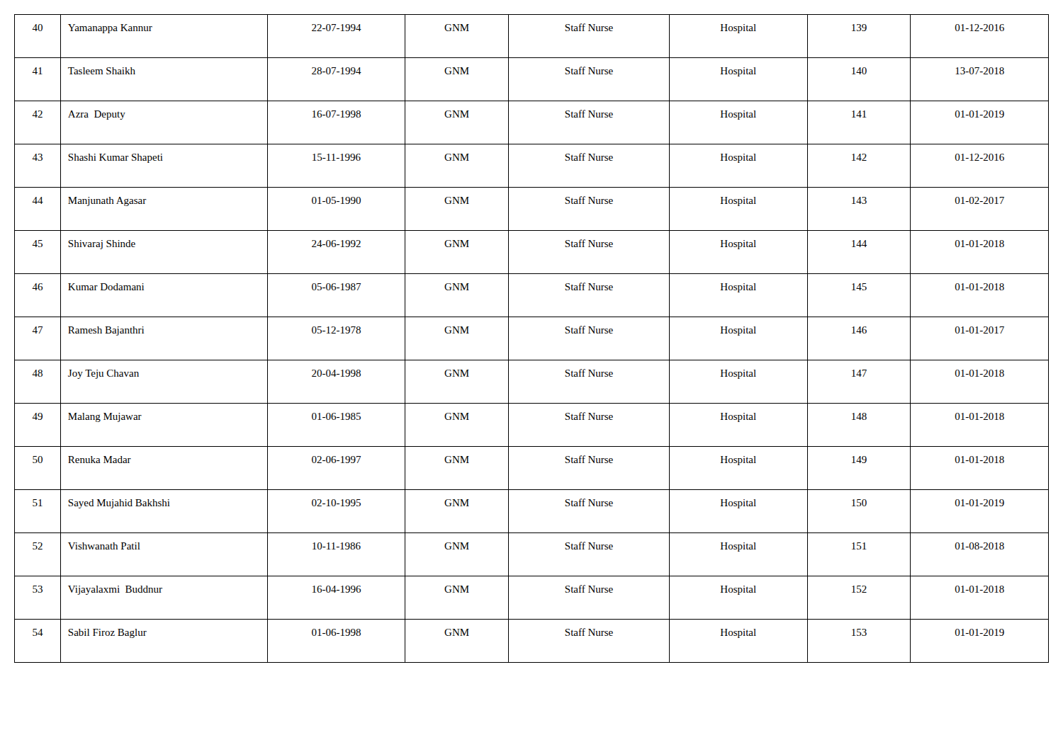| 40 | Yamanappa Kannur | 22-07-1994 | GNM | Staff Nurse | Hospital | 139 | 01-12-2016 |
| 41 | Tasleem Shaikh | 28-07-1994 | GNM | Staff Nurse | Hospital | 140 | 13-07-2018 |
| 42 | Azra Deputy | 16-07-1998 | GNM | Staff Nurse | Hospital | 141 | 01-01-2019 |
| 43 | Shashi Kumar Shapeti | 15-11-1996 | GNM | Staff Nurse | Hospital | 142 | 01-12-2016 |
| 44 | Manjunath Agasar | 01-05-1990 | GNM | Staff Nurse | Hospital | 143 | 01-02-2017 |
| 45 | Shivaraj Shinde | 24-06-1992 | GNM | Staff Nurse | Hospital | 144 | 01-01-2018 |
| 46 | Kumar Dodamani | 05-06-1987 | GNM | Staff Nurse | Hospital | 145 | 01-01-2018 |
| 47 | Ramesh Bajanthri | 05-12-1978 | GNM | Staff Nurse | Hospital | 146 | 01-01-2017 |
| 48 | Joy Teju Chavan | 20-04-1998 | GNM | Staff Nurse | Hospital | 147 | 01-01-2018 |
| 49 | Malang Mujawar | 01-06-1985 | GNM | Staff Nurse | Hospital | 148 | 01-01-2018 |
| 50 | Renuka Madar | 02-06-1997 | GNM | Staff Nurse | Hospital | 149 | 01-01-2018 |
| 51 | Sayed Mujahid Bakhshi | 02-10-1995 | GNM | Staff Nurse | Hospital | 150 | 01-01-2019 |
| 52 | Vishwanath Patil | 10-11-1986 | GNM | Staff Nurse | Hospital | 151 | 01-08-2018 |
| 53 | Vijayalaxmi Buddnur | 16-04-1996 | GNM | Staff Nurse | Hospital | 152 | 01-01-2018 |
| 54 | Sabil Firoz Baglur | 01-06-1998 | GNM | Staff Nurse | Hospital | 153 | 01-01-2019 |